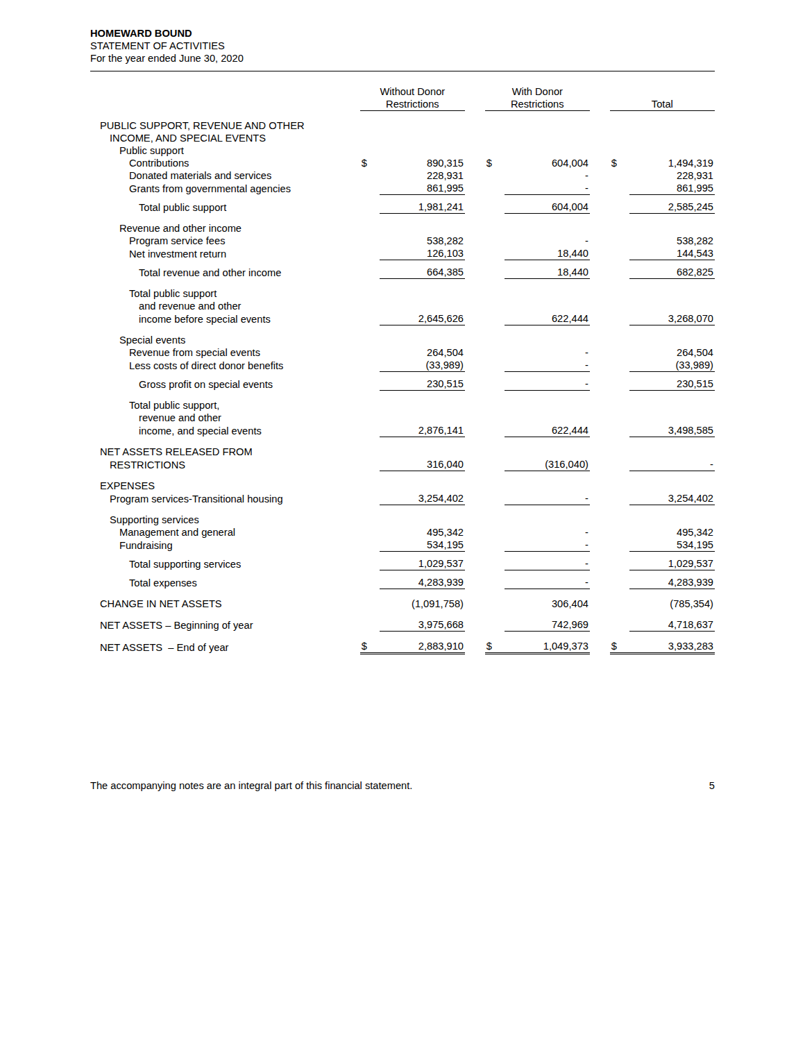HOMEWARD BOUND
STATEMENT OF ACTIVITIES
For the year ended June 30, 2020
| | | Without Donor | | With Donor | | |
| | | Restrictions | | Restrictions | | Total |
| PUBLIC SUPPORT, REVENUE AND OTHER | | | | | | | | | |
| INCOME, AND SPECIAL EVENTS | | | | | | | | | |
| Public support | | | | | | | | | |
| Contributions | | $ | 890,315 | | $ | 604,004 | | $ | 1,494,319 |
| Donated materials and services | | | 228,931 | | | - | | | 228,931 |
| Grants from governmental agencies | | | 861,995 | | | - | | | 861,995 |
| Total public support | | | 1,981,241 | | | 604,004 | | | 2,585,245 |
| Revenue and other income | | | | | | | | | |
| Program service fees | | | 538,282 | | | - | | | 538,282 |
| Net investment return | | | 126,103 | | | 18,440 | | | 144,543 |
| Total revenue and other income | | | 664,385 | | | 18,440 | | | 682,825 |
| Total public support | | | | | | | | | |
| and revenue and other | | | | | | | | | |
| income before special events | | | 2,645,626 | | | 622,444 | | | 3,268,070 |
| Special events | | | | | | | | | |
| Revenue from special events | | | 264,504 | | | - | | | 264,504 |
| Less costs of direct donor benefits | | | (33,989) | | | - | | | (33,989) |
| Gross profit on special events | | | 230,515 | | | - | | | 230,515 |
| Total public support, | | | | | | | | | |
| revenue and other | | | | | | | | | |
| income, and special events | | | 2,876,141 | | | 622,444 | | | 3,498,585 |
| NET ASSETS RELEASED FROM | | | | | | | | | |
| RESTRICTIONS | | | 316,040 | | | (316,040) | | | - |
| EXPENSES | | | | | | | | | |
| Program services-Transitional housing | | | 3,254,402 | | | - | | | 3,254,402 |
| Supporting services | | | | | | | | | |
| Management and general | | | 495,342 | | | - | | | 495,342 |
| Fundraising | | | 534,195 | | | - | | | 534,195 |
| Total supporting services | | | 1,029,537 | | | - | | | 1,029,537 |
| Total expenses | | | 4,283,939 | | | - | | | 4,283,939 |
| CHANGE IN NET ASSETS | | | (1,091,758) | | | 306,404 | | | (785,354) |
| NET ASSETS – Beginning of year | | | 3,975,668 | | | 742,969 | | | 4,718,637 |
| NET ASSETS – End of year | | $ | 2,883,910 | | $ | 1,049,373 | | $ | 3,933,283 |
The accompanying notes are an integral part of this financial statement. 5